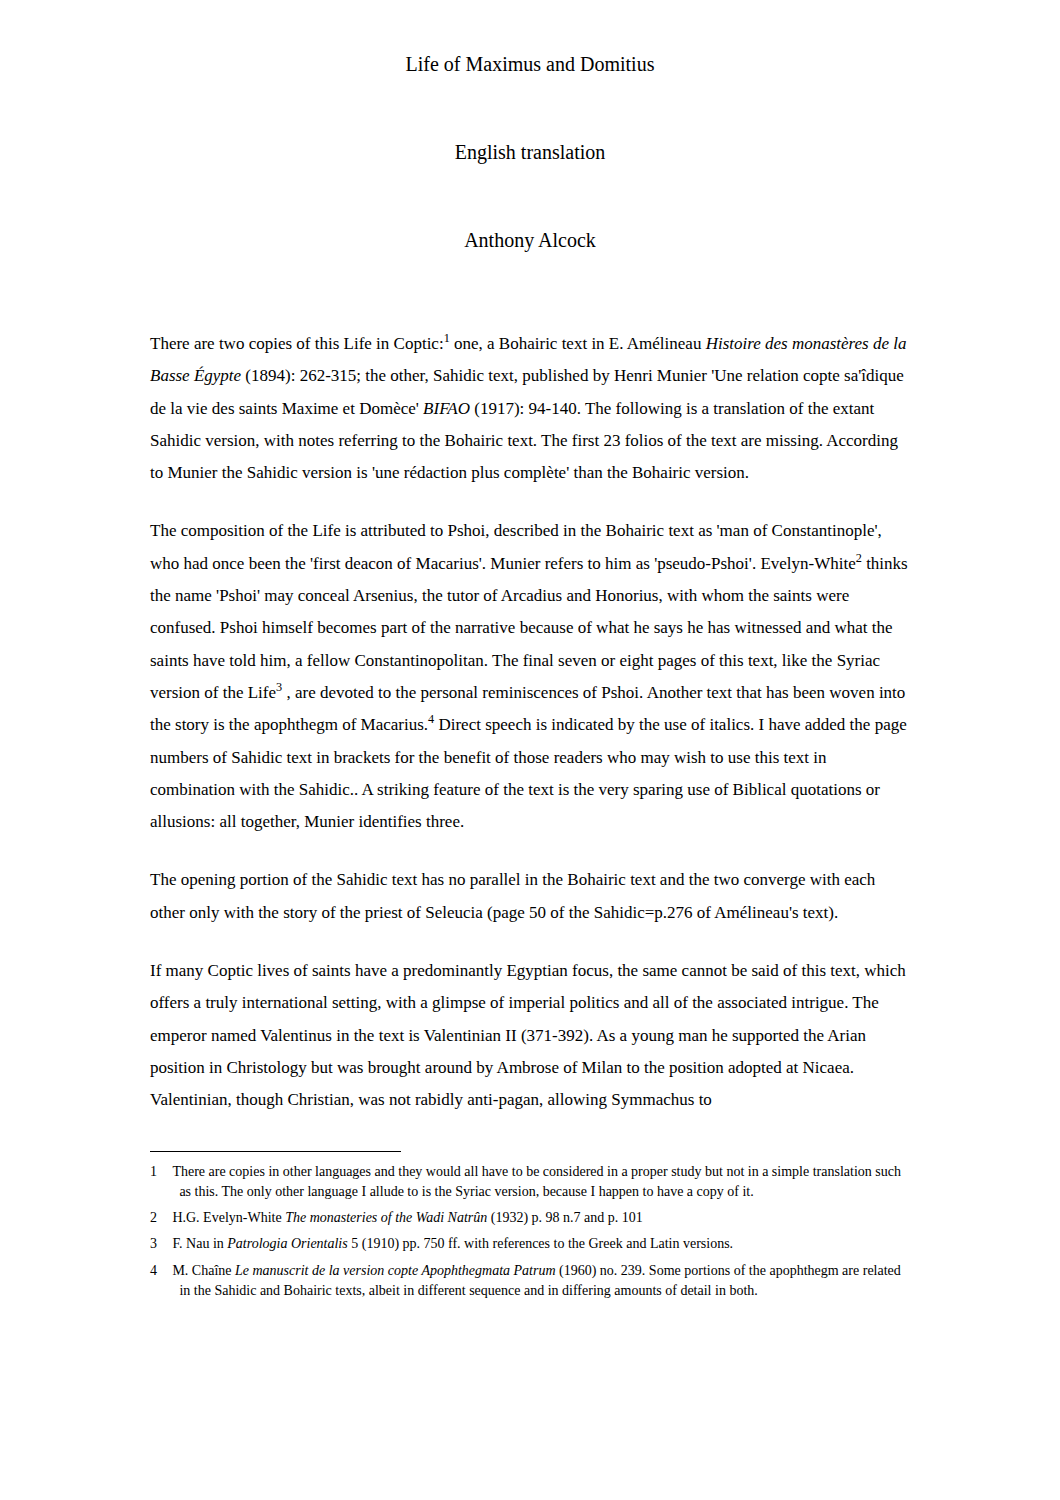Life of Maximus and Domitius
English translation
Anthony Alcock
There are two copies of this Life in Coptic:1 one, a Bohairic text in E. Amélineau Histoire des monastères de la Basse Égypte (1894): 262-315; the other, Sahidic text, published by Henri Munier 'Une relation copte sa'îdique de la vie des saints Maxime et Domèce' BIFAO (1917): 94-140. The following is a translation of the extant Sahidic version, with notes referring to the Bohairic text. The first 23 folios of the text are missing. According to Munier the Sahidic version is 'une rédaction plus complète' than the Bohairic version.
The composition of the Life is attributed to Pshoi, described in the Bohairic text as 'man of Constantinople', who had once been the 'first deacon of Macarius'. Munier refers to him as 'pseudo-Pshoi'. Evelyn-White2 thinks the name 'Pshoi' may conceal Arsenius, the tutor of Arcadius and Honorius, with whom the saints were confused. Pshoi himself becomes part of the narrative because of what he says he has witnessed and what the saints have told him, a fellow Constantinopolitan. The final seven or eight pages of this text, like the Syriac version of the Life3 , are devoted to the personal reminiscences of Pshoi. Another text that has been woven into the story is the apophthegm of Macarius.4 Direct speech is indicated by the use of italics. I have added the page numbers of Sahidic text in brackets for the benefit of those readers who may wish to use this text in combination with the Sahidic.. A striking feature of the text is the very sparing use of Biblical quotations or allusions: all together, Munier identifies three.
The opening portion of the Sahidic text has no parallel in the Bohairic text and the two converge with each other only with the story of the priest of Seleucia (page 50 of the Sahidic=p.276 of Amélineau's text).
If many Coptic lives of saints have a predominantly Egyptian focus, the same cannot be said of this text, which offers a truly international setting, with a glimpse of imperial politics and all of the associated intrigue. The emperor named Valentinus in the text is Valentinian II (371-392). As a young man he supported the Arian position in Christology but was brought around by Ambrose of Milan to the position adopted at Nicaea. Valentinian, though Christian, was not rabidly anti-pagan, allowing Symmachus to
1 There are copies in other languages and they would all have to be considered in a proper study but not in a simple translation such as this. The only other language I allude to is the Syriac version, because I happen to have a copy of it.
2 H.G. Evelyn-White The monasteries of the Wadi Natrûn (1932) p. 98 n.7 and p. 101
3 F. Nau in Patrologia Orientalis 5 (1910) pp. 750 ff. with references to the Greek and Latin versions.
4 M. Chaîne Le manuscrit de la version copte Apophthegmata Patrum (1960) no. 239. Some portions of the apophthegm are related in the Sahidic and Bohairic texts, albeit in different sequence and in differing amounts of detail in both.